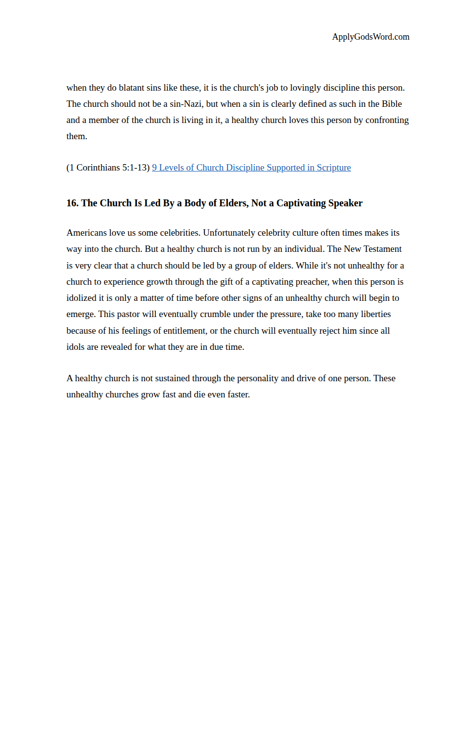ApplyGodsWord.com
when they do blatant sins like these, it is the church's job to lovingly discipline this person. The church should not be a sin-Nazi, but when a sin is clearly defined as such in the Bible and a member of the church is living in it, a healthy church loves this person by confronting them.
(1 Corinthians 5:1-13) 9 Levels of Church Discipline Supported in Scripture
16. The Church Is Led By a Body of Elders, Not a Captivating Speaker
Americans love us some celebrities. Unfortunately celebrity culture often times makes its way into the church. But a healthy church is not run by an individual. The New Testament is very clear that a church should be led by a group of elders. While it's not unhealthy for a church to experience growth through the gift of a captivating preacher, when this person is idolized it is only a matter of time before other signs of an unhealthy church will begin to emerge. This pastor will eventually crumble under the pressure, take too many liberties because of his feelings of entitlement, or the church will eventually reject him since all idols are revealed for what they are in due time.
A healthy church is not sustained through the personality and drive of one person. These unhealthy churches grow fast and die even faster.